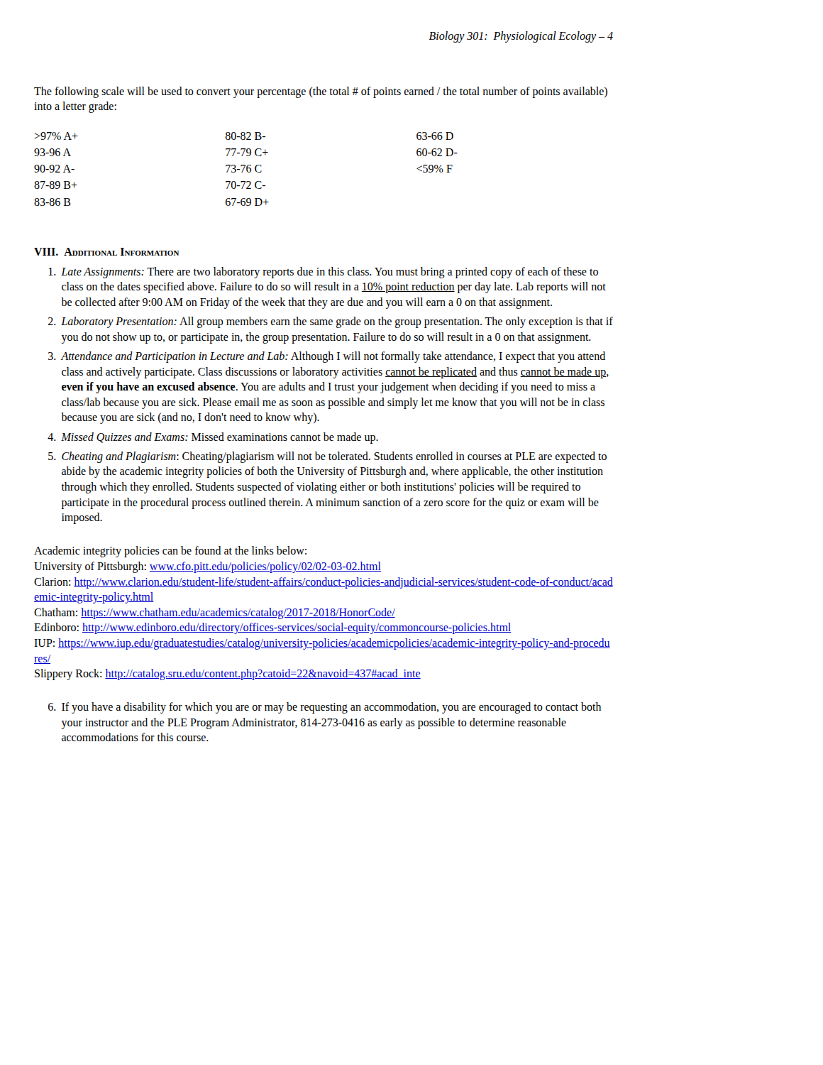Biology 301: Physiological Ecology – 4
The following scale will be used to convert your percentage (the total # of points earned / the total number of points available) into a letter grade:
| >97% A+ | 80-82 B- | 63-66 D |
| 93-96 A | 77-79 C+ | 60-62 D- |
| 90-92 A- | 73-76 C | <59% F |
| 87-89 B+ | 70-72 C- | |
| 83-86 B | 67-69 D+ | |
VIII. Additional Information
Late Assignments: There are two laboratory reports due in this class. You must bring a printed copy of each of these to class on the dates specified above. Failure to do so will result in a 10% point reduction per day late. Lab reports will not be collected after 9:00 AM on Friday of the week that they are due and you will earn a 0 on that assignment.
Laboratory Presentation: All group members earn the same grade on the group presentation. The only exception is that if you do not show up to, or participate in, the group presentation. Failure to do so will result in a 0 on that assignment.
Attendance and Participation in Lecture and Lab: Although I will not formally take attendance, I expect that you attend class and actively participate. Class discussions or laboratory activities cannot be replicated and thus cannot be made up, even if you have an excused absence. You are adults and I trust your judgement when deciding if you need to miss a class/lab because you are sick. Please email me as soon as possible and simply let me know that you will not be in class because you are sick (and no, I don't need to know why).
Missed Quizzes and Exams: Missed examinations cannot be made up.
Cheating and Plagiarism: Cheating/plagiarism will not be tolerated. Students enrolled in courses at PLE are expected to abide by the academic integrity policies of both the University of Pittsburgh and, where applicable, the other institution through which they enrolled. Students suspected of violating either or both institutions' policies will be required to participate in the procedural process outlined therein. A minimum sanction of a zero score for the quiz or exam will be imposed.
Academic integrity policies can be found at the links below:
University of Pittsburgh: www.cfo.pitt.edu/policies/policy/02/02-03-02.html
Clarion: http://www.clarion.edu/student-life/student-affairs/conduct-policies-andjudicial-services/student-code-of-conduct/academic-integrity-policy.html
Chatham: https://www.chatham.edu/academics/catalog/2017-2018/HonorCode/
Edinboro: http://www.edinboro.edu/directory/offices-services/social-equity/commoncourse-policies.html
IUP: https://www.iup.edu/graduatestudies/catalog/university-policies/academicpolicies/academic-integrity-policy-and-procedures/
Slippery Rock: http://catalog.sru.edu/content.php?catoid=22&navoid=437#acad_inte
If you have a disability for which you are or may be requesting an accommodation, you are encouraged to contact both your instructor and the PLE Program Administrator, 814-273-0416 as early as possible to determine reasonable accommodations for this course.